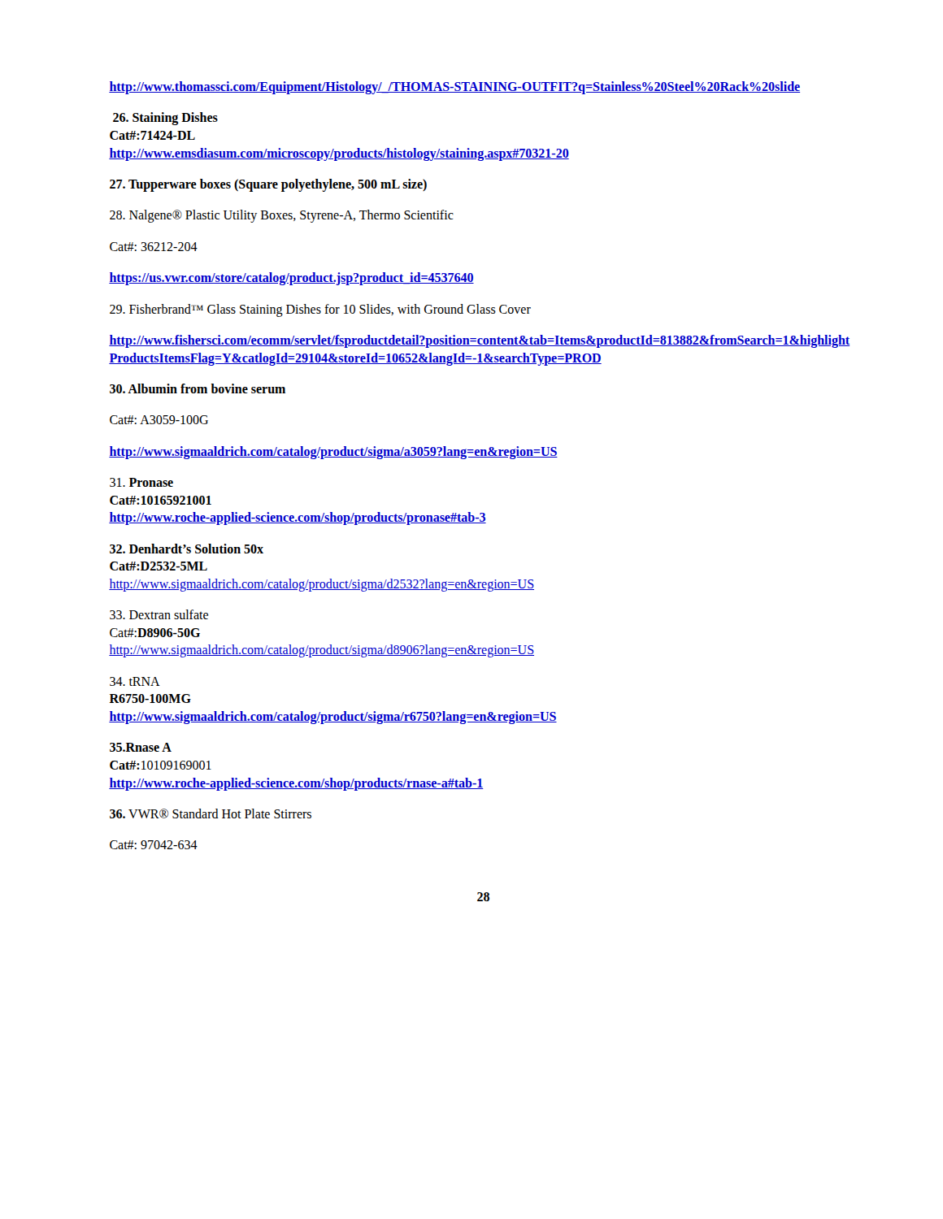http://www.thomassci.com/Equipment/Histology/_/THOMAS-STAINING-OUTFIT?q=Stainless%20Steel%20Rack%20slide
26. Staining Dishes
Cat#:71424-DL
http://www.emsdiasum.com/microscopy/products/histology/staining.aspx#70321-20
27. Tupperware boxes (Square polyethylene, 500 mL size)
28. Nalgene® Plastic Utility Boxes, Styrene-A, Thermo Scientific
Cat#: 36212-204
https://us.vwr.com/store/catalog/product.jsp?product_id=4537640
29. Fisherbrand™ Glass Staining Dishes for 10 Slides, with Ground Glass Cover
http://www.fishersci.com/ecomm/servlet/fsproductdetail?position=content&tab=Items&productId=813882&fromSearch=1&highlightProductsItemsFlag=Y&catlogId=29104&storeId=10652&langId=-1&searchType=PROD
30. Albumin from bovine serum
Cat#: A3059-100G
http://www.sigmaaldrich.com/catalog/product/sigma/a3059?lang=en&region=US
31. Pronase
Cat#:10165921001
http://www.roche-applied-science.com/shop/products/pronase#tab-3
32. Denhardt’s Solution 50x
Cat#:D2532-5ML
http://www.sigmaaldrich.com/catalog/product/sigma/d2532?lang=en&region=US
33. Dextran sulfate
Cat#:D8906-50G
http://www.sigmaaldrich.com/catalog/product/sigma/d8906?lang=en&region=US
34. tRNA
R6750-100MG
http://www.sigmaaldrich.com/catalog/product/sigma/r6750?lang=en&region=US
35.Rnase A
Cat#: 10109169001
http://www.roche-applied-science.com/shop/products/rnase-a#tab-1
36. VWR® Standard Hot Plate Stirrers
Cat#: 97042-634
28